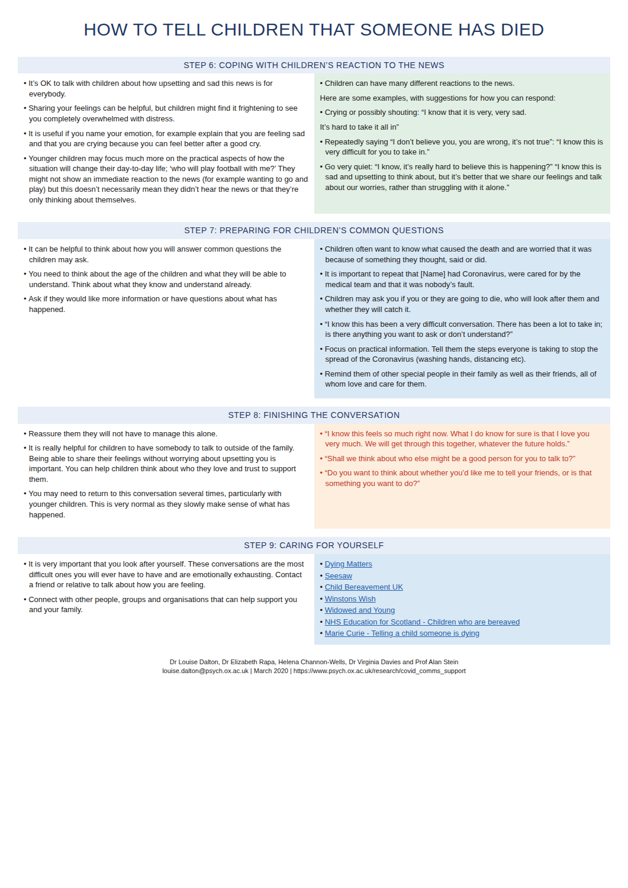HOW TO TELL CHILDREN THAT SOMEONE HAS DIED
STEP 6: COPING WITH CHILDREN’S REACTION TO THE NEWS
| It’s OK to talk with children about how upsetting and sad this news is for everybody. Sharing your feelings can be helpful, but children might find it frightening to see you completely overwhelmed with distress. It is useful if you name your emotion, for example explain that you are feeling sad and that you are crying because you can feel better after a good cry. Younger children may focus much more on the practical aspects of how the situation will change their day-to-day life; ‘who will play football with me?’ They might not show an immediate reaction to the news (for example wanting to go and play) but this doesn’t necessarily mean they didn’t hear the news or that they’re only thinking about themselves. | Children can have many different reactions to the news. Here are some examples, with suggestions for how you can respond: Crying or possibly shouting: “I know that it is very, very sad. It’s hard to take it all in” Repeatedly saying “I don’t believe you, you are wrong, it’s not true”: “I know this is very difficult for you to take in.” Go very quiet: “I know, it’s really hard to believe this is happening?” “I know this is sad and upsetting to think about, but it’s better that we share our feelings and talk about our worries, rather than struggling with it alone.” |
STEP 7: PREPARING FOR CHILDREN’S COMMON QUESTIONS
| It can be helpful to think about how you will answer common questions the children may ask. You need to think about the age of the children and what they will be able to understand. Think about what they know and understand already. Ask if they would like more information or have questions about what has happened. | Children often want to know what caused the death and are worried that it was because of something they thought, said or did. It is important to repeat that [Name] had Coronavirus, were cared for by the medical team and that it was nobody’s fault. Children may ask you if you or they are going to die, who will look after them and whether they will catch it. “I know this has been a very difficult conversation. There has been a lot to take in; is there anything you want to ask or don’t understand?” Focus on practical information. Tell them the steps everyone is taking to stop the spread of the Coronavirus (washing hands, distancing etc). Remind them of other special people in their family as well as their friends, all of whom love and care for them. |
STEP 8: FINISHING THE CONVERSATION
| Reassure them they will not have to manage this alone. It is really helpful for children to have somebody to talk to outside of the family. Being able to share their feelings without worrying about upsetting you is important. You can help children think about who they love and trust to support them. You may need to return to this conversation several times, particularly with younger children. This is very normal as they slowly make sense of what has happened. | “I know this feels so much right now. What I do know for sure is that I love you very much. We will get through this together, whatever the future holds.” “Shall we think about who else might be a good person for you to talk to?” “Do you want to think about whether you’d like me to tell your friends, or is that something you want to do?” |
STEP 9: CARING FOR YOURSELF
| It is very important that you look after yourself. These conversations are the most difficult ones you will ever have to have and are emotionally exhausting. Contact a friend or relative to talk about how you are feeling. Connect with other people, groups and organisations that can help support you and your family. | Dying Matters Seesaw Child Bereavement UK Winstons Wish Widowed and Young NHS Education for Scotland - Children who are bereaved Marie Curie - Telling a child someone is dying |
Dr Louise Dalton, Dr Elizabeth Rapa, Helena Channon-Wells, Dr Virginia Davies and Prof Alan Stein
louise.dalton@psych.ox.ac.uk | March 2020 | https://www.psych.ox.ac.uk/research/covid_comms_support